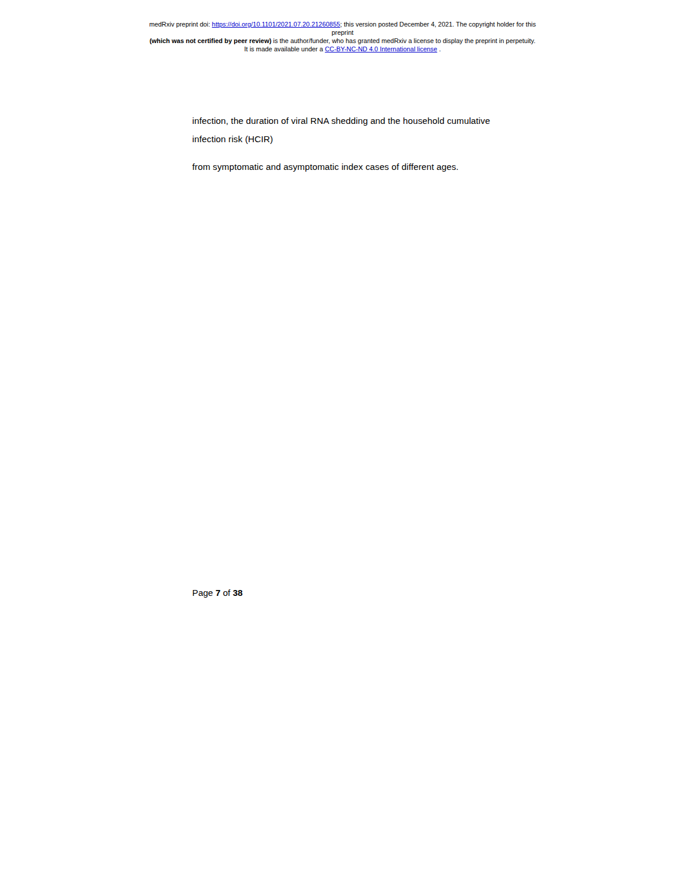medRxiv preprint doi: https://doi.org/10.1101/2021.07.20.21260855; this version posted December 4, 2021. The copyright holder for this preprint
(which was not certified by peer review) is the author/funder, who has granted medRxiv a license to display the preprint in perpetuity.
It is made available under a CC-BY-NC-ND 4.0 International license .
infection, the duration of viral RNA shedding and the household cumulative infection risk (HCIR)
from symptomatic and asymptomatic index cases of different ages.
Page 7 of 38